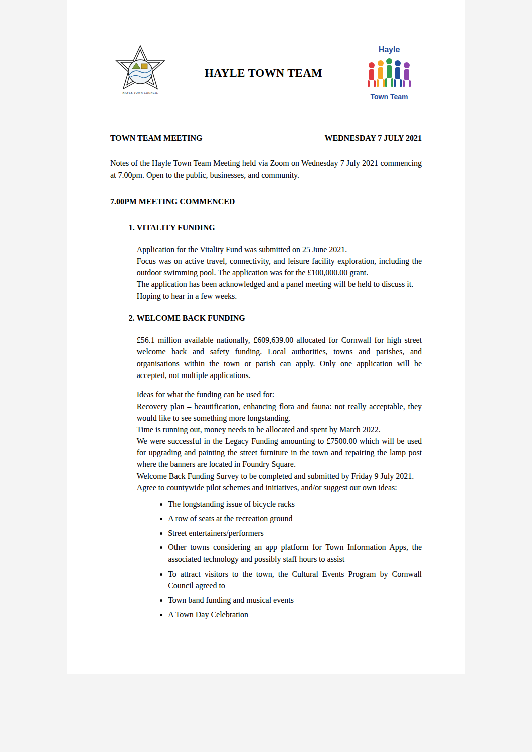HAYLE TOWN COUNCIL
Hayle Town Team
Hayle Town Team
Town Team Meeting Wednesday 7 July 2021
Notes of the Hayle Town Team Meeting held via Zoom on Wednesday 7 July 2021 commencing at 7.00pm. Open to the public, businesses, and community.
7.00pm Meeting Commenced
Vitality Funding
Application for the Vitality Fund was submitted on 25 June 2021.
Focus was on active travel, connectivity, and leisure facility exploration, including the outdoor swimming pool. The application was for the £100,000.00 grant.
The application has been acknowledged and a panel meeting will be held to discuss it.
Hoping to hear in a few weeks.
Welcome Back Funding
£56.1 million available nationally, £609,639.00 allocated for Cornwall for high street welcome back and safety funding. Local authorities, towns and parishes, and organisations within the town or parish can apply. Only one application will be accepted, not multiple applications.
Ideas for what the funding can be used for:
Recovery plan – beautification, enhancing flora and fauna: not really acceptable, they would like to see something more longstanding.
Time is running out, money needs to be allocated and spent by March 2022.
We were successful in the Legacy Funding amounting to £7500.00 which will be used for upgrading and painting the street furniture in the town and repairing the lamp post where the banners are located in Foundry Square.
Welcome Back Funding Survey to be completed and submitted by Friday 9 July 2021.
Agree to countywide pilot schemes and initiatives, and/or suggest our own ideas:
The longstanding issue of bicycle racks
A row of seats at the recreation ground
Street entertainers/performers
Other towns considering an app platform for Town Information Apps, the associated technology and possibly staff hours to assist
To attract visitors to the town, the Cultural Events Program by Cornwall Council agreed to
Town band funding and musical events
A Town Day Celebration